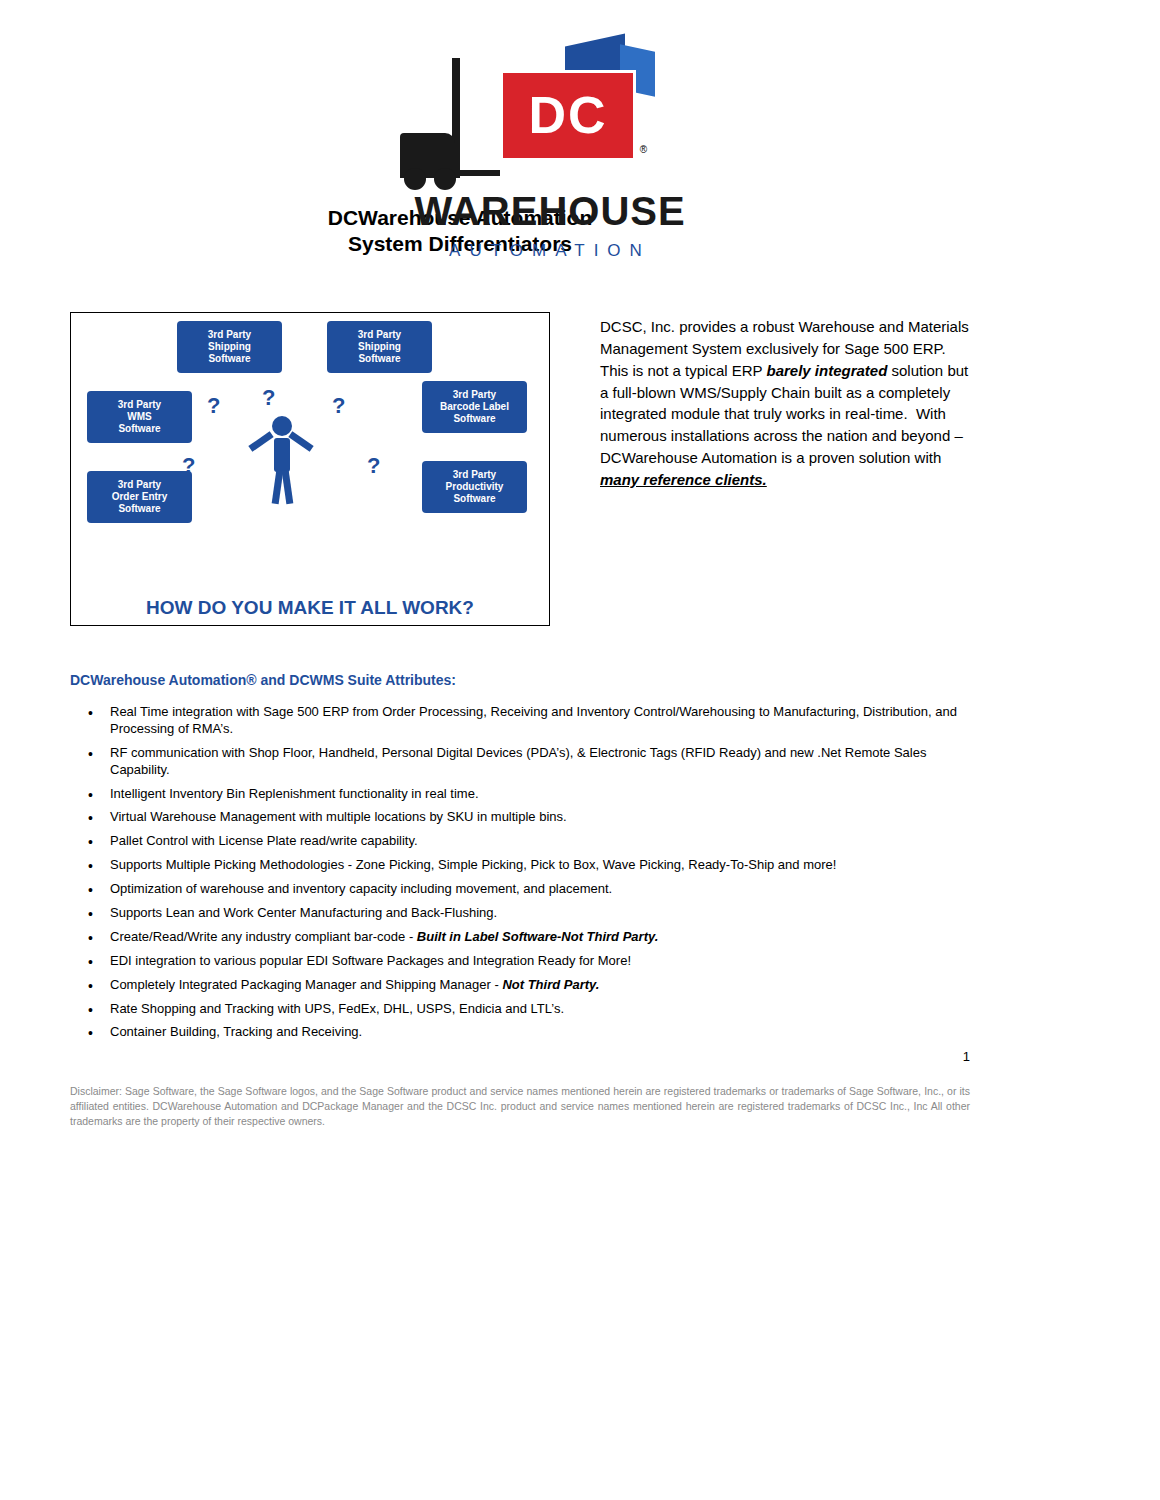DC
®
WAREHOUSE
AUTOMATION
DCWarehouse Automation
System Differentiators
3rd Party
Shipping
Software
3rd Party
Shipping
Software
3rd Party
WMS
Software
3rd Party
Barcode Label
Software
3rd Party
Order Entry
Software
3rd Party
Productivity
Software
?
?
?
?
?
HOW DO YOU MAKE IT ALL WORK?
DCSC, Inc. provides a robust Warehouse and Materials Management System exclusively for Sage 500 ERP. This is not a typical ERP barely integrated solution but a full-blown WMS/Supply Chain built as a completely integrated module that truly works in real-time. With numerous installations across the nation and beyond – DCWarehouse Automation is a proven solution with many reference clients.
DCWarehouse Automation® and DCWMS Suite Attributes:
Real Time integration with Sage 500 ERP from Order Processing, Receiving and Inventory Control/Warehousing to Manufacturing, Distribution, and Processing of RMA’s.
RF communication with Shop Floor, Handheld, Personal Digital Devices (PDA’s), & Electronic Tags (RFID Ready) and new .Net Remote Sales Capability.
Intelligent Inventory Bin Replenishment functionality in real time.
Virtual Warehouse Management with multiple locations by SKU in multiple bins.
Pallet Control with License Plate read/write capability.
Supports Multiple Picking Methodologies - Zone Picking, Simple Picking, Pick to Box, Wave Picking, Ready-To-Ship and more!
Optimization of warehouse and inventory capacity including movement, and placement.
Supports Lean and Work Center Manufacturing and Back-Flushing.
Create/Read/Write any industry compliant bar-code - Built in Label Software-Not Third Party.
EDI integration to various popular EDI Software Packages and Integration Ready for More!
Completely Integrated Packaging Manager and Shipping Manager - Not Third Party.
Rate Shopping and Tracking with UPS, FedEx, DHL, USPS, Endicia and LTL’s.
Container Building, Tracking and Receiving.
1
Disclaimer: Sage Software, the Sage Software logos, and the Sage Software product and service names mentioned herein are registered trademarks or trademarks of Sage Software, Inc., or its affiliated entities. DCWarehouse Automation and DCPackage Manager and the DCSC Inc. product and service names mentioned herein are registered trademarks of DCSC Inc., Inc All other trademarks are the property of their respective owners.